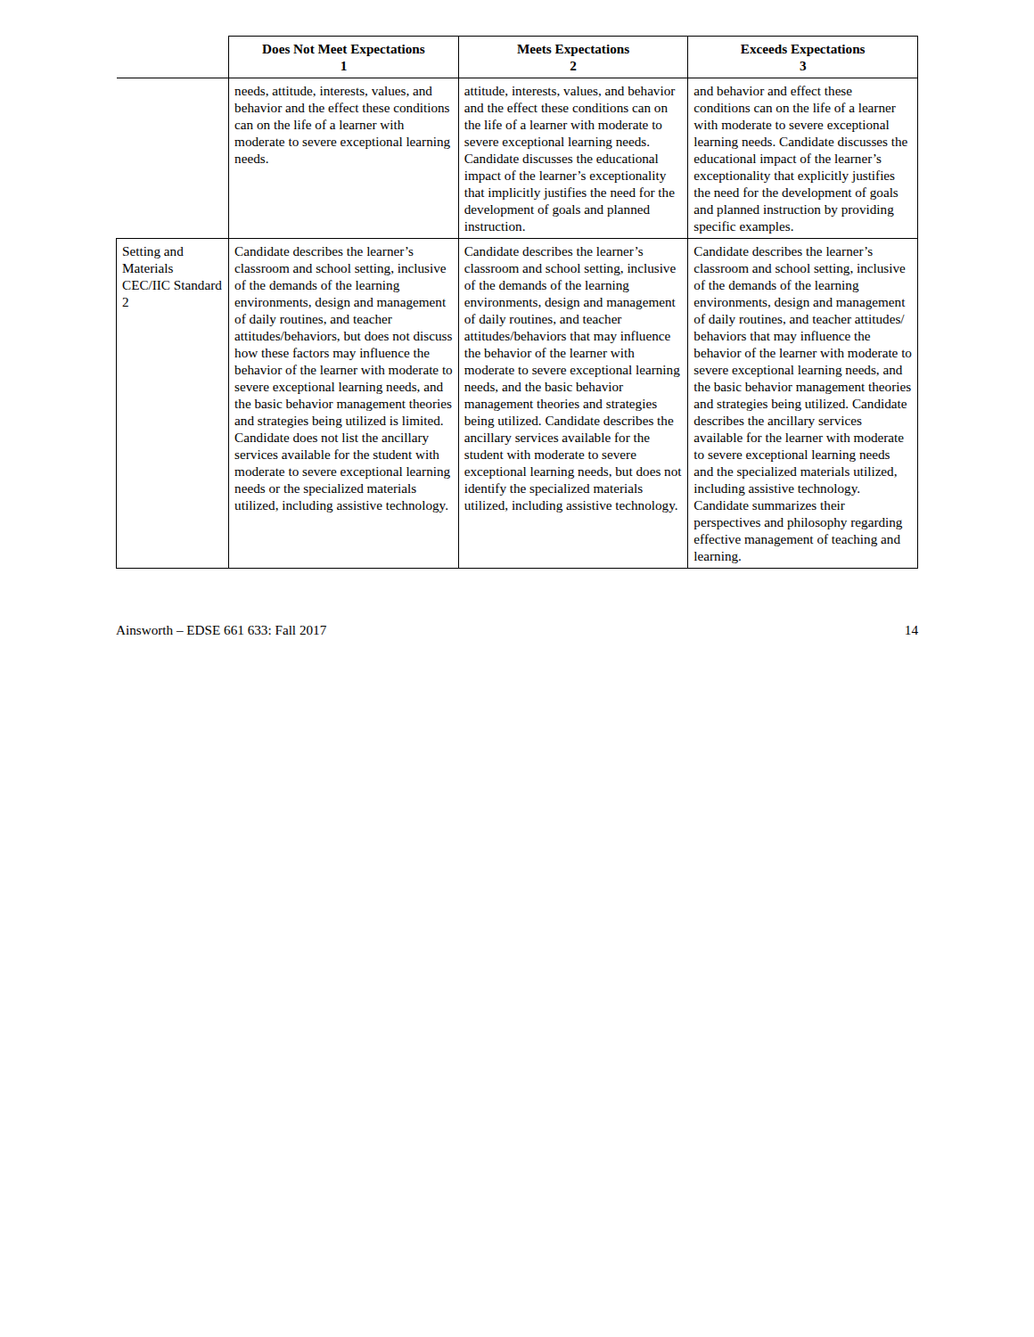| | Does Not Meet Expectations 1 | Meets Expectations 2 | Exceeds Expectations 3 |
| --- | --- | --- | --- |
| | needs, attitude, interests, values, and behavior and the effect these conditions can on the life of a learner with moderate to severe exceptional learning needs. | attitude, interests, values, and behavior and the effect these conditions can on the life of a learner with moderate to severe exceptional learning needs. Candidate discusses the educational impact of the learner’s exceptionality that implicitly justifies the need for the development of goals and planned instruction. | and behavior and effect these conditions can on the life of a learner with moderate to severe exceptional learning needs. Candidate discusses the educational impact of the learner’s exceptionality that explicitly justifies the need for the development of goals and planned instruction by providing specific examples. |
| Setting and Materials CEC/IIC Standard 2 | Candidate describes the learner’s classroom and school setting, inclusive of the demands of the learning environments, design and management of daily routines, and teacher attitudes/behaviors, but does not discuss how these factors may influence the behavior of the learner with moderate to severe exceptional learning needs, and the basic behavior management theories and strategies being utilized is limited. Candidate does not list the ancillary services available for the student with moderate to severe exceptional learning needs or the specialized materials utilized, including assistive technology. | Candidate describes the learner’s classroom and school setting, inclusive of the demands of the learning environments, design and management of daily routines, and teacher attitudes/behaviors that may influence the behavior of the learner with moderate to severe exceptional learning needs, and the basic behavior management theories and strategies being utilized. Candidate describes the ancillary services available for the student with moderate to severe exceptional learning needs, but does not identify the specialized materials utilized, including assistive technology. | Candidate describes the learner’s classroom and school setting, inclusive of the demands of the learning environments, design and management of daily routines, and teacher attitudes/ behaviors that may influence the behavior of the learner with moderate to severe exceptional learning needs, and the basic behavior management theories and strategies being utilized. Candidate describes the ancillary services available for the learner with moderate to severe exceptional learning needs and the specialized materials utilized, including assistive technology. Candidate summarizes their perspectives and philosophy regarding effective management of teaching and learning. |
Ainsworth – EDSE 661 633: Fall 2017 14